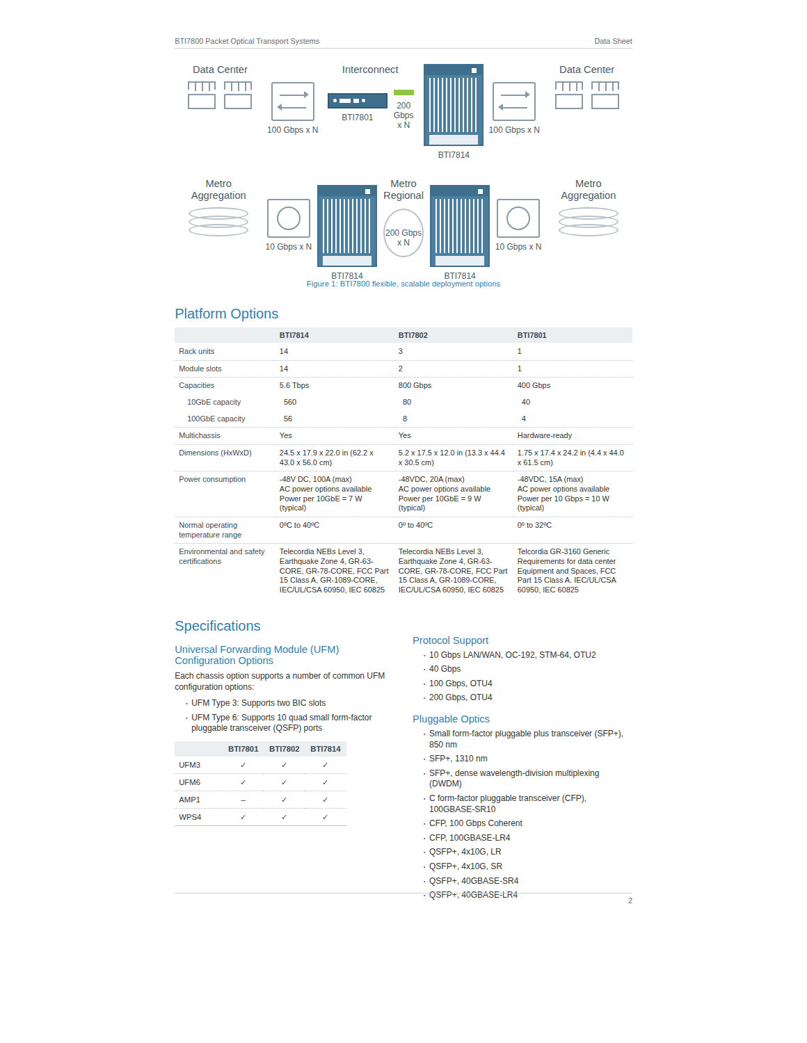BTI7800 Packet Optical Transport Systems
Data Sheet
Data Center
100 Gbps x N
Interconnect
BTI7801
200 Gbps x N
BTI7814
100 Gbps x N
Data Center
Metro
Aggregation
10 Gbps x N
BTI7814
Metro Regional
200 Gbps x N
BTI7814
10 Gbps x N
Metro
Aggregation
Figure 1: BTI7800 flexible, scalable deployment options
Platform Options
| | BTI7814 | BTI7802 | BTI7801 |
| --- | --- | --- | --- |
| Rack units | 14 | 3 | 1 |
| Module slots | 14 | 2 | 1 |
| Capacities | 5.6 Tbps | 800 Gbps | 400 Gbps |
| 10GbE capacity | 560 | 80 | 40 |
| 100GbE capacity | 56 | 8 | 4 |
| Multichassis | Yes | Yes | Hardware-ready |
| Dimensions (HxWxD) | 24.5 x 17.9 x 22.0 in (62.2 x 43.0 x 56.0 cm) | 5.2 x 17.5 x 12.0 in (13.3 x 44.4 x 30.5 cm) | 1.75 x 17.4 x 24.2 in (4.4 x 44.0 x 61.5 cm) |
| Power consumption | -48V DC, 100A (max) AC power options available Power per 10GbE = 7 W (typical) | -48VDC, 20A (max) AC power options available Power per 10GbE = 9 W (typical) | -48VDC, 15A (max) AC power options available Power per 10 Gbps = 10 W (typical) |
| Normal operating temperature range | 0ºC to 40ºC | 0º to 40ºC | 0º to 32ºC |
| Environmental and safety certifications | Telecordia NEBs Level 3, Earthquake Zone 4, GR-63-CORE, GR-78-CORE, FCC Part 15 Class A, GR-1089-CORE, IEC/UL/CSA 60950, IEC 60825 | Telecordia NEBs Level 3, Earthquake Zone 4, GR-63-CORE, GR-78-CORE, FCC Part 15 Class A, GR-1089-CORE, IEC/UL/CSA 60950, IEC 60825 | Telcordia GR-3160 Generic Requirements for data center Equipment and Spaces, FCC Part 15 Class A. IEC/UL/CSA 60950, IEC 60825 |
Specifications
Universal Forwarding Module (UFM) Configuration Options
Each chassis option supports a number of common UFM configuration options:
UFM Type 3: Supports two BIC slots
UFM Type 6: Supports 10 quad small form-factor pluggable transceiver (QSFP) ports
| | BTI7801 | BTI7802 | BTI7814 |
| --- | --- | --- | --- |
| UFM3 | ✓ | ✓ | ✓ |
| UFM6 | ✓ | ✓ | ✓ |
| AMP1 | – | ✓ | ✓ |
| WPS4 | ✓ | ✓ | ✓ |
Protocol Support
10 Gbps LAN/WAN, OC-192, STM-64, OTU2
40 Gbps
100 Gbps, OTU4
200 Gbps, OTU4
Pluggable Optics
Small form-factor pluggable plus transceiver (SFP+), 850 nm
SFP+, 1310 nm
SFP+, dense wavelength-division multiplexing (DWDM)
C form-factor pluggable transceiver (CFP), 100GBASE-SR10
CFP, 100 Gbps Coherent
CFP, 100GBASE-LR4
QSFP+, 4x10G, LR
QSFP+, 4x10G, SR
QSFP+, 40GBASE-SR4
QSFP+, 40GBASE-LR4
2